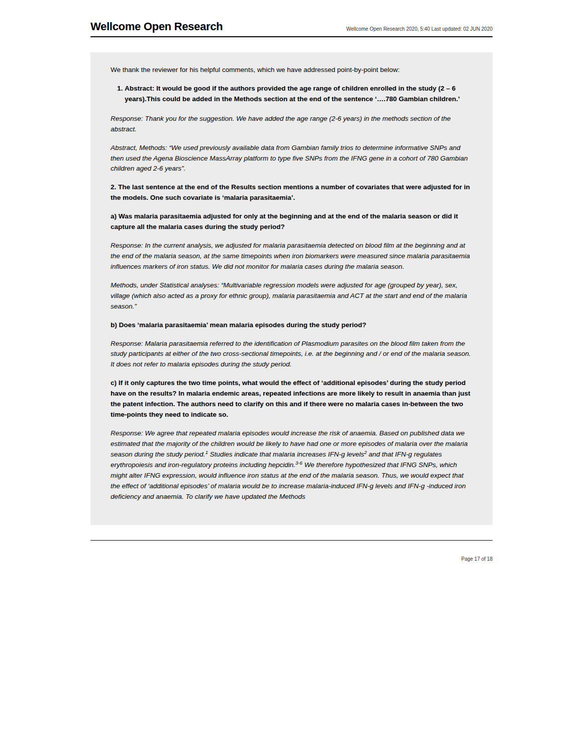Wellcome Open Research
Wellcome Open Research 2020, 5:40 Last updated: 02 JUN 2020
We thank the reviewer for his helpful comments, which we have addressed point-by-point below:
Abstract: It would be good if the authors provided the age range of children enrolled in the study (2 – 6 years).This could be added in the Methods section at the end of the sentence ‘….780 Gambian children.’
Response: Thank you for the suggestion. We have added the age range (2-6 years) in the methods section of the abstract.
Abstract, Methods: “We used previously available data from Gambian family trios to determine informative SNPs and then used the Agena Bioscience MassArray platform to type five SNPs from the IFNG gene in a cohort of 780 Gambian children aged 2-6 years”.
2. The last sentence at the end of the Results section mentions a number of covariates that were adjusted for in the models. One such covariate is ‘malaria parasitaemia’.
a) Was malaria parasitaemia adjusted for only at the beginning and at the end of the malaria season or did it capture all the malaria cases during the study period?
Response: In the current analysis, we adjusted for malaria parasitaemia detected on blood film at the beginning and at the end of the malaria season, at the same timepoints when iron biomarkers were measured since malaria parasitaemia influences markers of iron status. We did not monitor for malaria cases during the malaria season.
Methods, under Statistical analyses: “Multivariable regression models were adjusted for age (grouped by year), sex, village (which also acted as a proxy for ethnic group), malaria parasitaemia and ACT at the start and end of the malaria season.”
b) Does ‘malaria parasitaemia’ mean malaria episodes during the study period?
Response: Malaria parasitaemia referred to the identification of Plasmodium parasites on the blood film taken from the study participants at either of the two cross-sectional timepoints, i.e. at the beginning and / or end of the malaria season. It does not refer to malaria episodes during the study period.
c) If it only captures the two time points, what would the effect of ‘additional episodes’ during the study period have on the results? In malaria endemic areas, repeated infections are more likely to result in anaemia than just the patent infection. The authors need to clarify on this and if there were no malaria cases in-between the two time-points they need to indicate so.
Response: We agree that repeated malaria episodes would increase the risk of anaemia. Based on published data we estimated that the majority of the children would be likely to have had one or more episodes of malaria over the malaria season during the study period.1 Studies indicate that malaria increases IFN-g levels2 and that IFN-g regulates erythropoiesis and iron-regulatory proteins including hepcidin.3-6 We therefore hypothesized that IFNG SNPs, which might alter IFNG expression, would influence iron status at the end of the malaria season. Thus, we would expect that the effect of ‘additional episodes’ of malaria would be to increase malaria-induced IFN-g levels and IFN-g -induced iron deficiency and anaemia. To clarify we have updated the Methods
Page 17 of 18